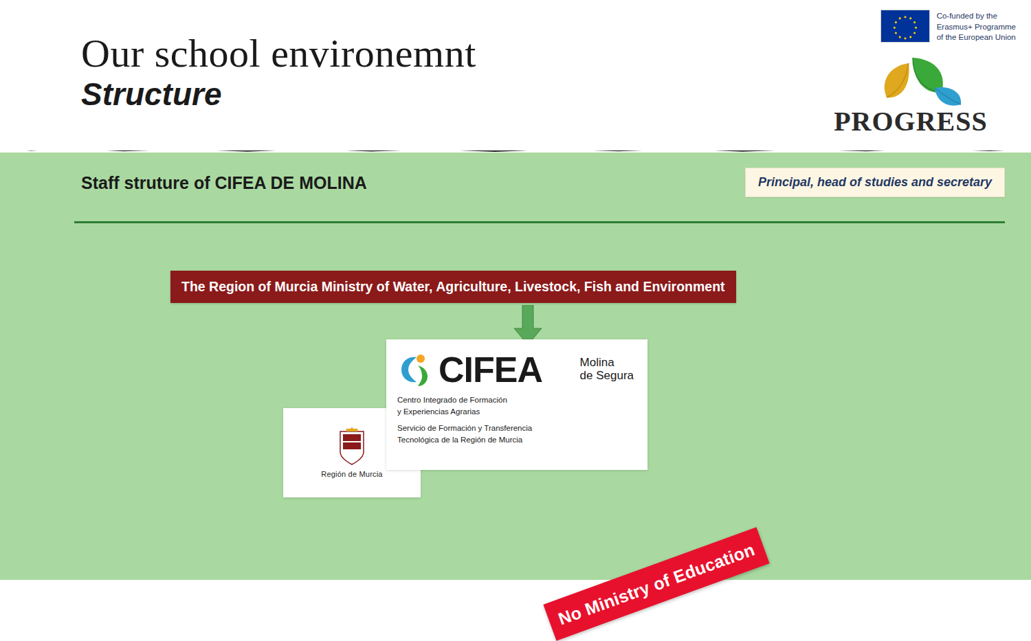Our school environemnt Structure
Co-funded by the
Erasmus+ Programme
of the European Union
PROGRESS
Staff struture of CIFEA DE MOLINA
Principal, head of studies and secretary
The Region of Murcia Ministry of Water, Agriculture, Livestock, Fish and Environment
Región de Murcia
CIFEA
Molina
de Segura
Centro Integrado de Formación
y Experiencias Agrarias
Servicio de Formación y Transferencia
Tecnológica de la Región de Murcia
No Ministry of Education